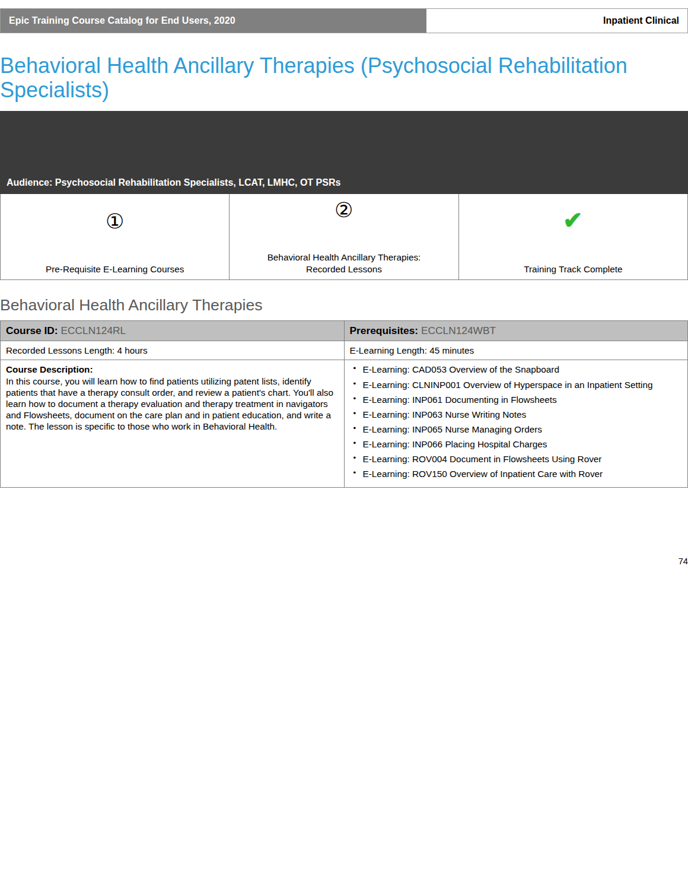Epic Training Course Catalog for End Users, 2020
Inpatient Clinical
Behavioral Health Ancillary Therapies (Psychosocial Rehabilitation Specialists)
| Audience: Psychosocial Rehabilitation Specialists, LCAT, LMHC, OT PSRs |
| ① Pre-Requisite E-Learning Courses | ② Behavioral Health Ancillary Therapies: Recorded Lessons | ✔ Training Track Complete |
Behavioral Health Ancillary Therapies
| Course ID: ECCLN124RL | Prerequisites: ECCLN124WBT |
| Recorded Lessons Length: 4 hours | E-Learning Length: 45 minutes |
| Course Description: In this course, you will learn how to find patients utilizing patent lists, identify patients that have a therapy consult order, and review a patient's chart. You'll also learn how to document a therapy evaluation and therapy treatment in navigators and Flowsheets, document on the care plan and in patient education, and write a note. The lesson is specific to those who work in Behavioral Health. | E-Learning: CAD053 Overview of the Snapboard E-Learning: CLNINP001 Overview of Hyperspace in an Inpatient Setting E-Learning: INP061 Documenting in Flowsheets E-Learning: INP063 Nurse Writing Notes E-Learning: INP065 Nurse Managing Orders E-Learning: INP066 Placing Hospital Charges E-Learning: ROV004 Document in Flowsheets Using Rover E-Learning: ROV150 Overview of Inpatient Care with Rover |
74